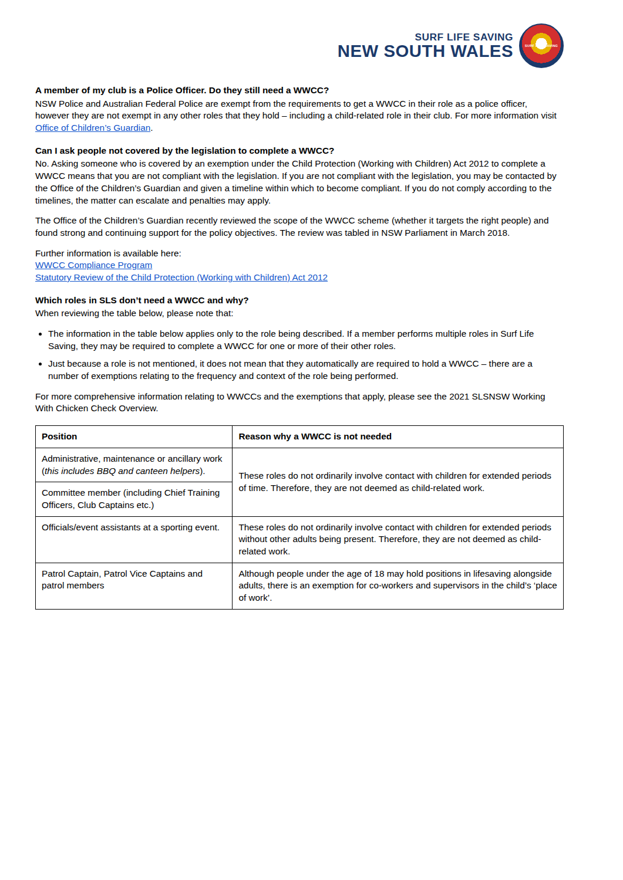SURF LIFE SAVING NEW SOUTH WALES
A member of my club is a Police Officer. Do they still need a WWCC?
NSW Police and Australian Federal Police are exempt from the requirements to get a WWCC in their role as a police officer, however they are not exempt in any other roles that they hold – including a child-related role in their club. For more information visit Office of Children’s Guardian.
Can I ask people not covered by the legislation to complete a WWCC?
No. Asking someone who is covered by an exemption under the Child Protection (Working with Children) Act 2012 to complete a WWCC means that you are not compliant with the legislation. If you are not compliant with the legislation, you may be contacted by the Office of the Children’s Guardian and given a timeline within which to become compliant. If you do not comply according to the timelines, the matter can escalate and penalties may apply.
The Office of the Children’s Guardian recently reviewed the scope of the WWCC scheme (whether it targets the right people) and found strong and continuing support for the policy objectives. The review was tabled in NSW Parliament in March 2018.
Further information is available here:
WWCC Compliance Program
Statutory Review of the Child Protection (Working with Children) Act 2012
Which roles in SLS don’t need a WWCC and why?
When reviewing the table below, please note that:
The information in the table below applies only to the role being described. If a member performs multiple roles in Surf Life Saving, they may be required to complete a WWCC for one or more of their other roles.
Just because a role is not mentioned, it does not mean that they automatically are required to hold a WWCC – there are a number of exemptions relating to the frequency and context of the role being performed.
For more comprehensive information relating to WWCCs and the exemptions that apply, please see the 2021 SLSNSW Working With Chicken Check Overview.
| Position | Reason why a WWCC is not needed |
| --- | --- |
| Administrative, maintenance or ancillary work ( this includes BBQ and canteen helpers ). | These roles do not ordinarily involve contact with children for extended periods of time. Therefore, they are not deemed as child-related work. |
| Committee member (including Chief Training Officers, Club Captains etc.) |
| Officials/event assistants at a sporting event. | These roles do not ordinarily involve contact with children for extended periods without other adults being present. Therefore, they are not deemed as child-related work. |
| Patrol Captain, Patrol Vice Captains and patrol members | Although people under the age of 18 may hold positions in lifesaving alongside adults, there is an exemption for co-workers and supervisors in the child’s ‘place of work’. |